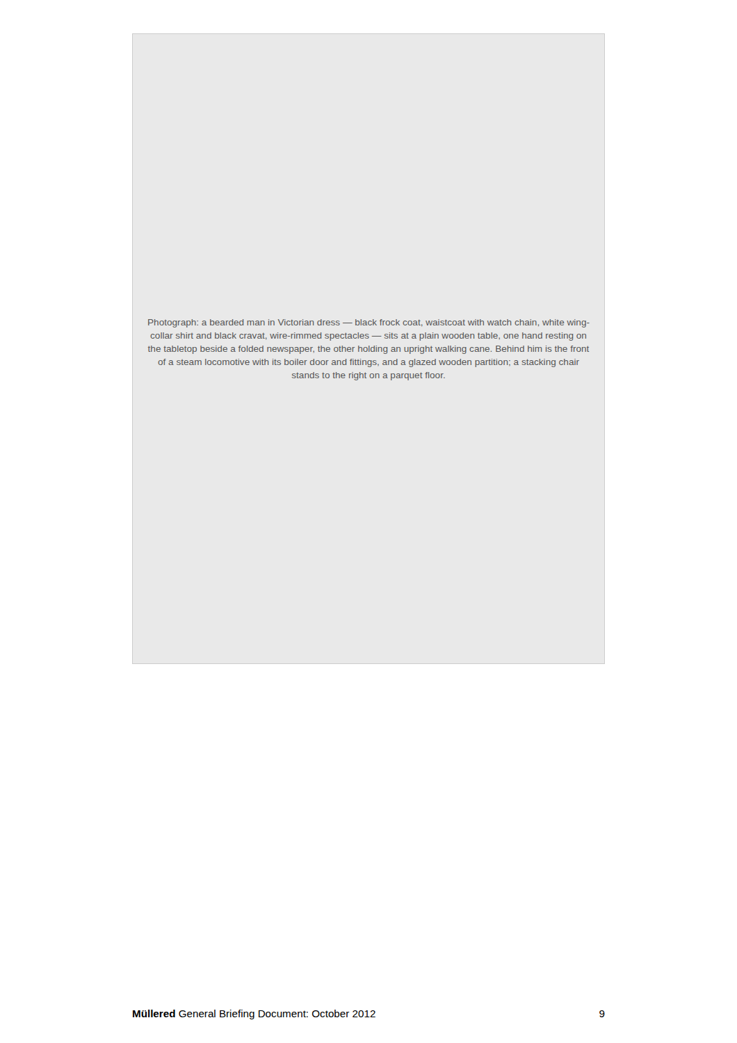Photograph: a bearded man in Victorian dress — black frock coat, waistcoat with watch chain, white wing-collar shirt and black cravat, wire-rimmed spectacles — sits at a plain wooden table, one hand resting on the tabletop beside a folded newspaper, the other holding an upright walking cane. Behind him is the front of a steam locomotive with its boiler door and fittings, and a glazed wooden partition; a stacking chair stands to the right on a parquet floor.
Müllered General Briefing Document: October 2012
9